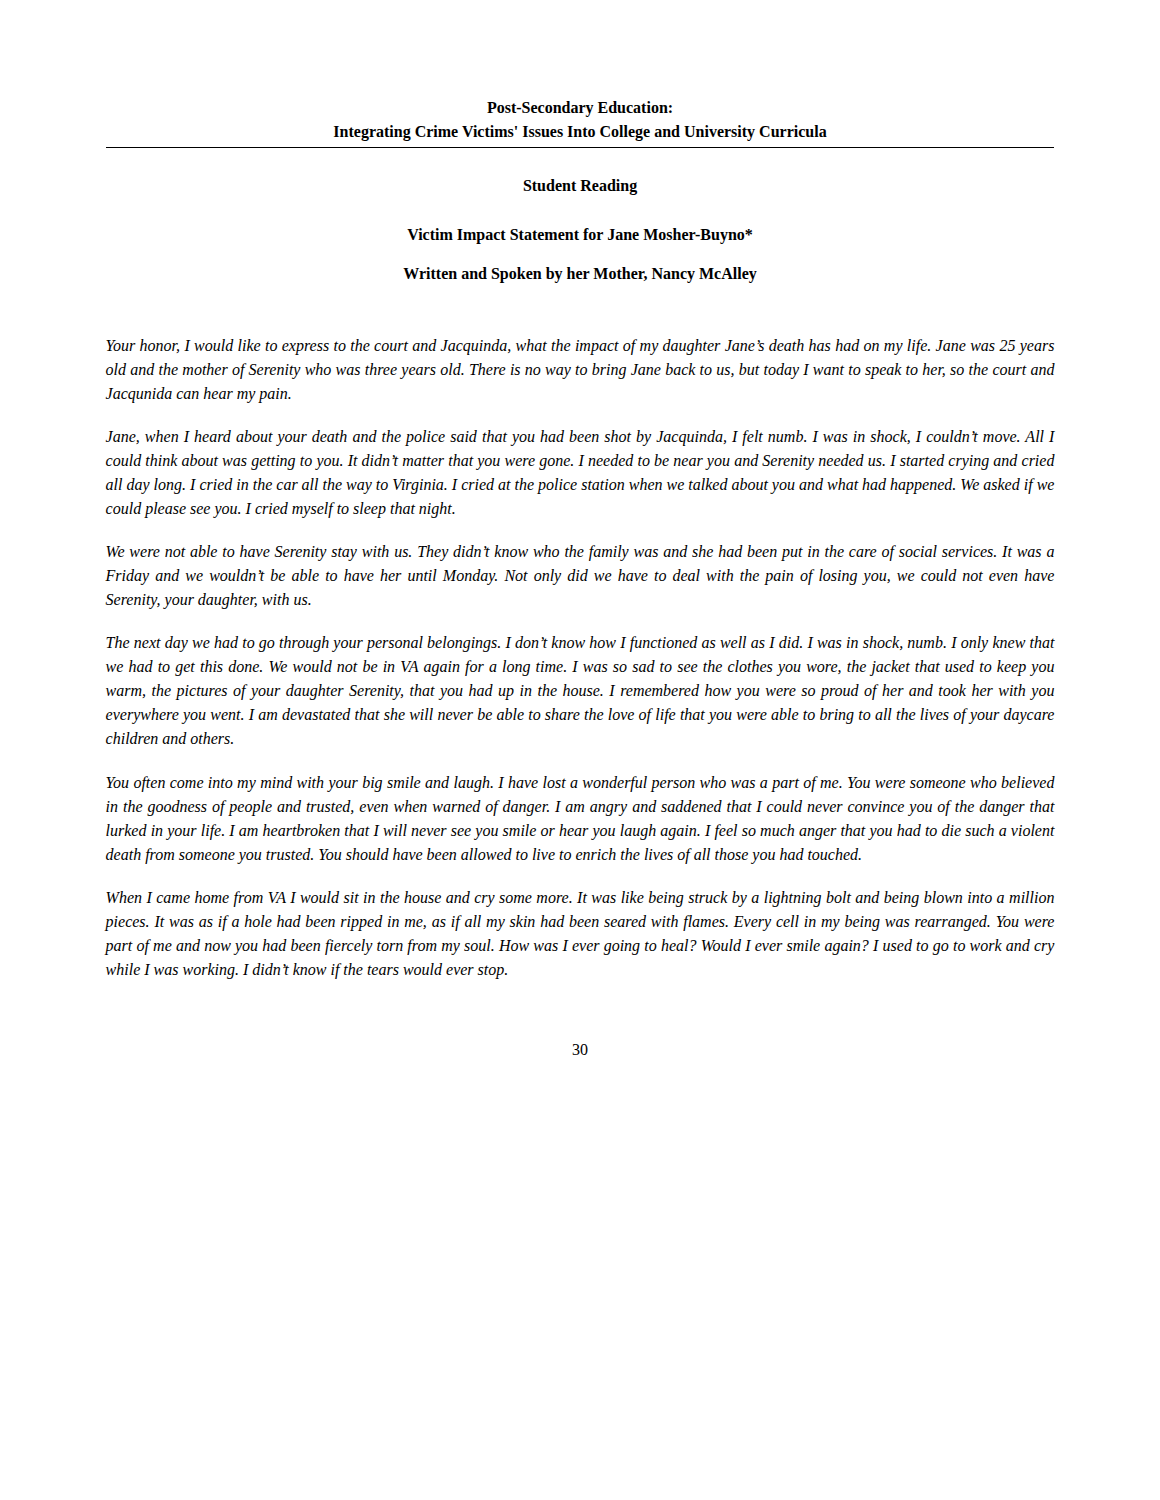Post-Secondary Education: Integrating Crime Victims' Issues Into College and University Curricula
Student Reading
Victim Impact Statement for Jane Mosher-Buyno*
Written and Spoken by her Mother, Nancy McAlley
Your honor, I would like to express to the court and Jacquinda, what the impact of my daughter Jane’s death has had on my life. Jane was 25 years old and the mother of Serenity who was three years old. There is no way to bring Jane back to us, but today I want to speak to her, so the court and Jacqunida can hear my pain.
Jane, when I heard about your death and the police said that you had been shot by Jacquinda, I felt numb. I was in shock, I couldn’t move. All I could think about was getting to you. It didn’t matter that you were gone. I needed to be near you and Serenity needed us. I started crying and cried all day long. I cried in the car all the way to Virginia. I cried at the police station when we talked about you and what had happened. We asked if we could please see you. I cried myself to sleep that night.
We were not able to have Serenity stay with us. They didn’t know who the family was and she had been put in the care of social services. It was a Friday and we wouldn’t be able to have her until Monday. Not only did we have to deal with the pain of losing you, we could not even have Serenity, your daughter, with us.
The next day we had to go through your personal belongings. I don’t know how I functioned as well as I did. I was in shock, numb. I only knew that we had to get this done. We would not be in VA again for a long time. I was so sad to see the clothes you wore, the jacket that used to keep you warm, the pictures of your daughter Serenity, that you had up in the house. I remembered how you were so proud of her and took her with you everywhere you went. I am devastated that she will never be able to share the love of life that you were able to bring to all the lives of your daycare children and others.
You often come into my mind with your big smile and laugh. I have lost a wonderful person who was a part of me. You were someone who believed in the goodness of people and trusted, even when warned of danger. I am angry and saddened that I could never convince you of the danger that lurked in your life. I am heartbroken that I will never see you smile or hear you laugh again. I feel so much anger that you had to die such a violent death from someone you trusted. You should have been allowed to live to enrich the lives of all those you had touched.
When I came home from VA I would sit in the house and cry some more. It was like being struck by a lightning bolt and being blown into a million pieces. It was as if a hole had been ripped in me, as if all my skin had been seared with flames. Every cell in my being was rearranged. You were part of me and now you had been fiercely torn from my soul. How was I ever going to heal? Would I ever smile again? I used to go to work and cry while I was working. I didn’t know if the tears would ever stop.
30